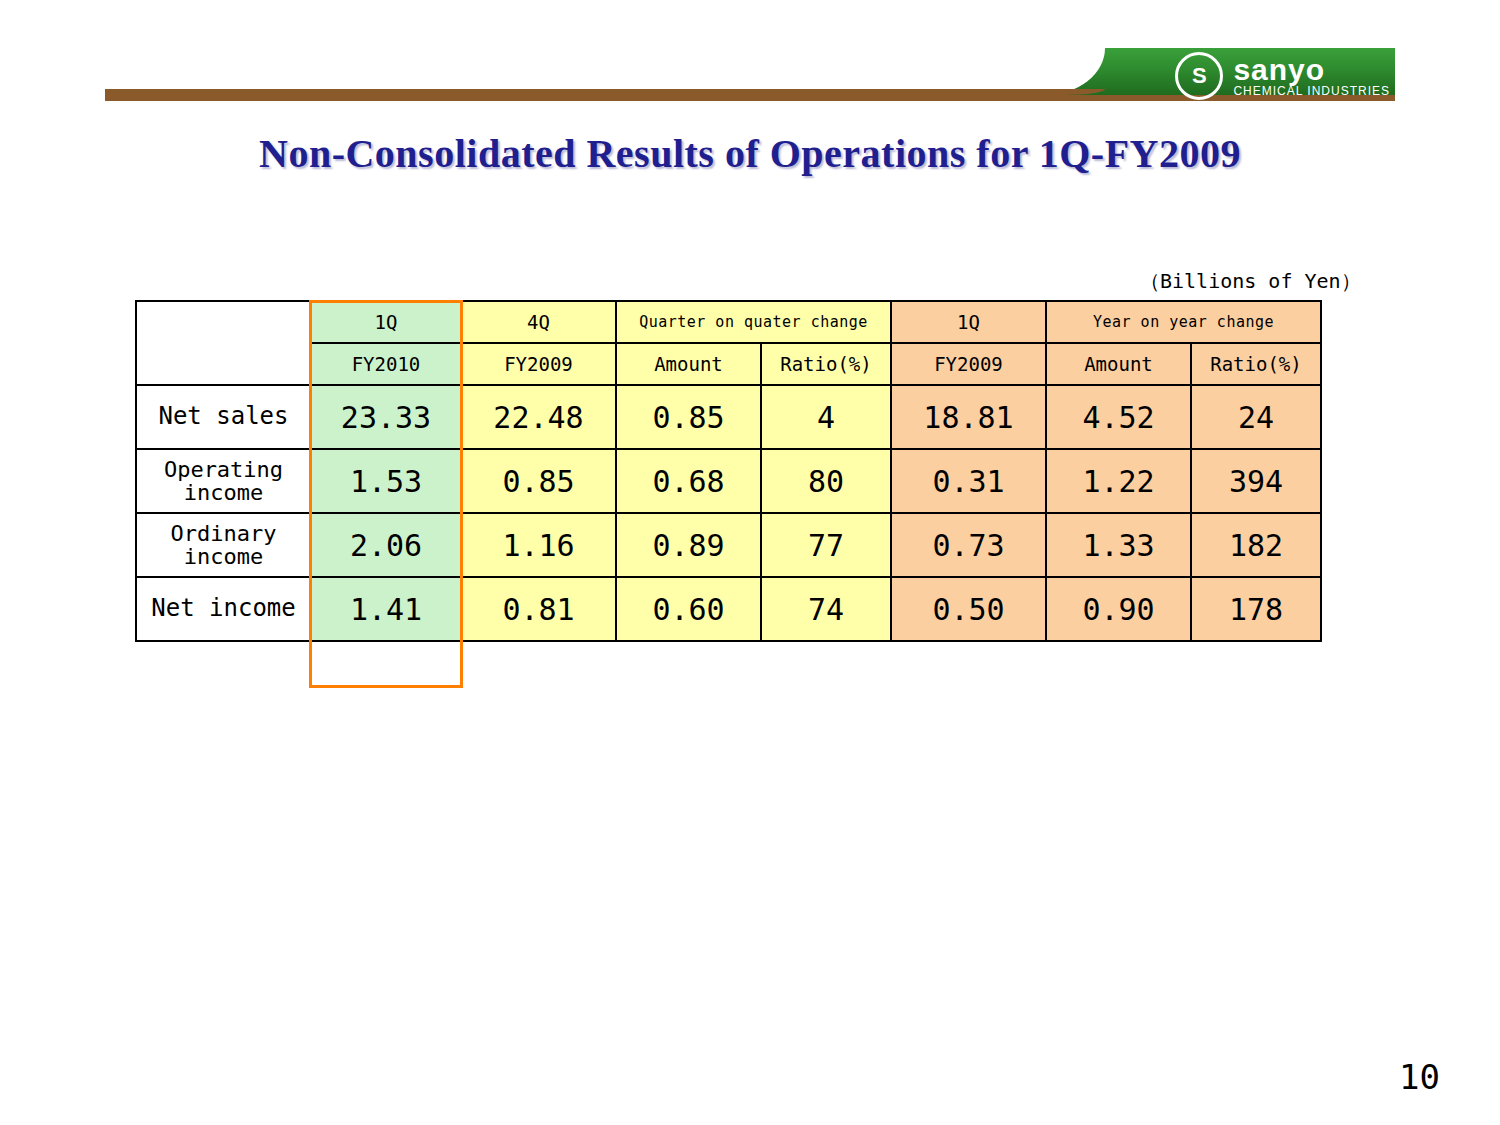S
sanyo CHEMICAL INDUSTRIES
Non-Consolidated Results of Operations for 1Q-FY2009
（Billions of Yen）
| | 1Q | 4Q | Quarter on quater change | 1Q | Year on year change |
| --- | --- | --- | --- | --- | --- |
| FY2010 | FY2009 | Amount | Ratio(%) | FY2009 | Amount | Ratio(%) |
| Net sales | 23.33 | 22.48 | 0.85 | 4 | 18.81 | 4.52 | 24 |
| Operating income | 1.53 | 0.85 | 0.68 | 80 | 0.31 | 1.22 | 394 |
| Ordinary income | 2.06 | 1.16 | 0.89 | 77 | 0.73 | 1.33 | 182 |
| Net income | 1.41 | 0.81 | 0.60 | 74 | 0.50 | 0.90 | 178 |
10